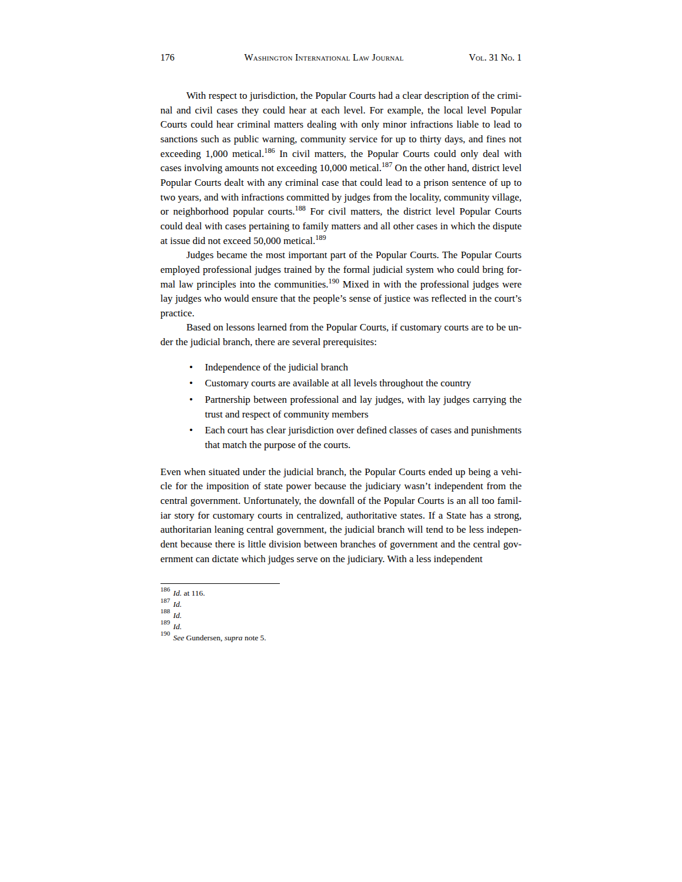176 Washington International Law Journal Vol. 31 No. 1
With respect to jurisdiction, the Popular Courts had a clear description of the criminal and civil cases they could hear at each level. For example, the local level Popular Courts could hear criminal matters dealing with only minor infractions liable to lead to sanctions such as public warning, community service for up to thirty days, and fines not exceeding 1,000 metical.186 In civil matters, the Popular Courts could only deal with cases involving amounts not exceeding 10,000 metical.187 On the other hand, district level Popular Courts dealt with any criminal case that could lead to a prison sentence of up to two years, and with infractions committed by judges from the locality, community village, or neighborhood popular courts.188 For civil matters, the district level Popular Courts could deal with cases pertaining to family matters and all other cases in which the dispute at issue did not exceed 50,000 metical.189
Judges became the most important part of the Popular Courts. The Popular Courts employed professional judges trained by the formal judicial system who could bring formal law principles into the communities.190 Mixed in with the professional judges were lay judges who would ensure that the people’s sense of justice was reflected in the court’s practice.
Based on lessons learned from the Popular Courts, if customary courts are to be under the judicial branch, there are several prerequisites:
Independence of the judicial branch
Customary courts are available at all levels throughout the country
Partnership between professional and lay judges, with lay judges carrying the trust and respect of community members
Each court has clear jurisdiction over defined classes of cases and punishments that match the purpose of the courts.
Even when situated under the judicial branch, the Popular Courts ended up being a vehicle for the imposition of state power because the judiciary wasn’t independent from the central government. Unfortunately, the downfall of the Popular Courts is an all too familiar story for customary courts in centralized, authoritative states. If a State has a strong, authoritarian leaning central government, the judicial branch will tend to be less independent because there is little division between branches of government and the central government can dictate which judges serve on the judiciary. With a less independent
186Id. at 116.
187Id.
188Id.
189Id.
190See Gundersen, supra note 5.